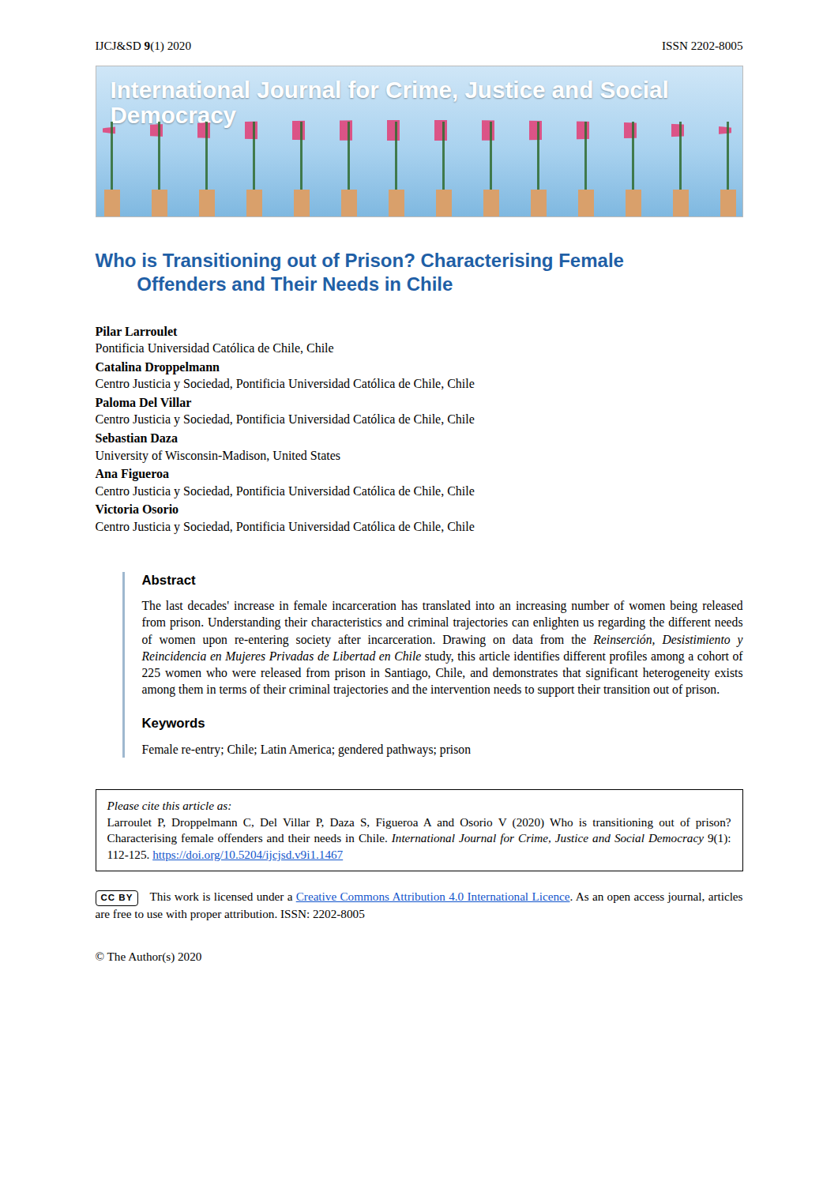IJCJ&SD 9(1) 2020 ISSN 2202-8005
International Journal for Crime, Justice and Social Democracy
Who is Transitioning out of Prison? Characterising Female Offenders and Their Needs in Chile
Pilar Larroulet
Pontificia Universidad Católica de Chile, Chile
Catalina Droppelmann
Centro Justicia y Sociedad, Pontificia Universidad Católica de Chile, Chile
Paloma Del Villar
Centro Justicia y Sociedad, Pontificia Universidad Católica de Chile, Chile
Sebastian Daza
University of Wisconsin-Madison, United States
Ana Figueroa
Centro Justicia y Sociedad, Pontificia Universidad Católica de Chile, Chile
Victoria Osorio
Centro Justicia y Sociedad, Pontificia Universidad Católica de Chile, Chile
Abstract
The last decades' increase in female incarceration has translated into an increasing number of women being released from prison. Understanding their characteristics and criminal trajectories can enlighten us regarding the different needs of women upon re-entering society after incarceration. Drawing on data from the Reinserción, Desistimiento y Reincidencia en Mujeres Privadas de Libertad en Chile study, this article identifies different profiles among a cohort of 225 women who were released from prison in Santiago, Chile, and demonstrates that significant heterogeneity exists among them in terms of their criminal trajectories and the intervention needs to support their transition out of prison.
Keywords
Female re-entry; Chile; Latin America; gendered pathways; prison
Please cite this article as:
Larroulet P, Droppelmann C, Del Villar P, Daza S, Figueroa A and Osorio V (2020) Who is transitioning out of prison? Characterising female offenders and their needs in Chile. International Journal for Crime, Justice and Social Democracy 9(1): 112-125. https://doi.org/10.5204/ijcjsd.v9i1.1467
CC BY This work is licensed under a Creative Commons Attribution 4.0 International Licence. As an open access journal, articles are free to use with proper attribution. ISSN: 2202-8005
© The Author(s) 2020